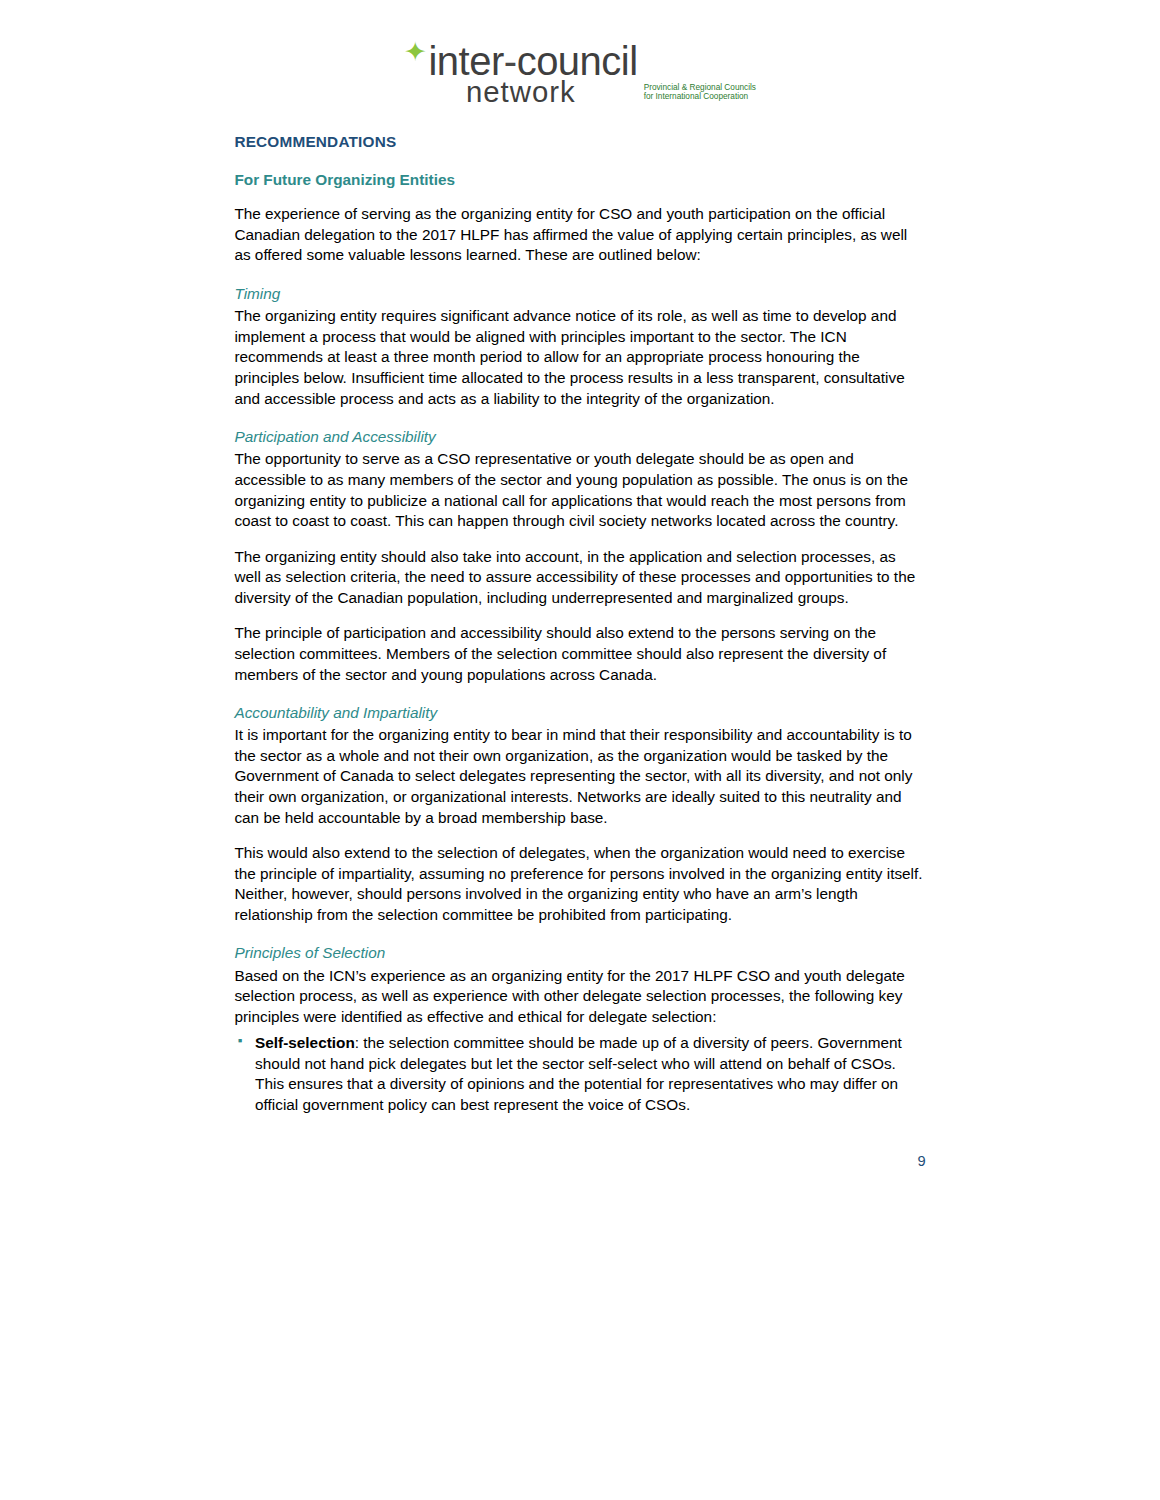✦inter-council network Provincial & Regional Councils
for International Cooperation
RECOMMENDATIONS
For Future Organizing Entities
The experience of serving as the organizing entity for CSO and youth participation on the official Canadian delegation to the 2017 HLPF has affirmed the value of applying certain principles, as well as offered some valuable lessons learned. These are outlined below:
Timing
The organizing entity requires significant advance notice of its role, as well as time to develop and implement a process that would be aligned with principles important to the sector. The ICN recommends at least a three month period to allow for an appropriate process honouring the principles below. Insufficient time allocated to the process results in a less transparent, consultative and accessible process and acts as a liability to the integrity of the organization.
Participation and Accessibility
The opportunity to serve as a CSO representative or youth delegate should be as open and accessible to as many members of the sector and young population as possible. The onus is on the organizing entity to publicize a national call for applications that would reach the most persons from coast to coast to coast. This can happen through civil society networks located across the country.
The organizing entity should also take into account, in the application and selection processes, as well as selection criteria, the need to assure accessibility of these processes and opportunities to the diversity of the Canadian population, including underrepresented and marginalized groups.
The principle of participation and accessibility should also extend to the persons serving on the selection committees. Members of the selection committee should also represent the diversity of members of the sector and young populations across Canada.
Accountability and Impartiality
It is important for the organizing entity to bear in mind that their responsibility and accountability is to the sector as a whole and not their own organization, as the organization would be tasked by the Government of Canada to select delegates representing the sector, with all its diversity, and not only their own organization, or organizational interests. Networks are ideally suited to this neutrality and can be held accountable by a broad membership base.
This would also extend to the selection of delegates, when the organization would need to exercise the principle of impartiality, assuming no preference for persons involved in the organizing entity itself. Neither, however, should persons involved in the organizing entity who have an arm’s length relationship from the selection committee be prohibited from participating.
Principles of Selection
Based on the ICN’s experience as an organizing entity for the 2017 HLPF CSO and youth delegate selection process, as well as experience with other delegate selection processes, the following key principles were identified as effective and ethical for delegate selection:
Self-selection: the selection committee should be made up of a diversity of peers. Government should not hand pick delegates but let the sector self-select who will attend on behalf of CSOs. This ensures that a diversity of opinions and the potential for representatives who may differ on official government policy can best represent the voice of CSOs.
9